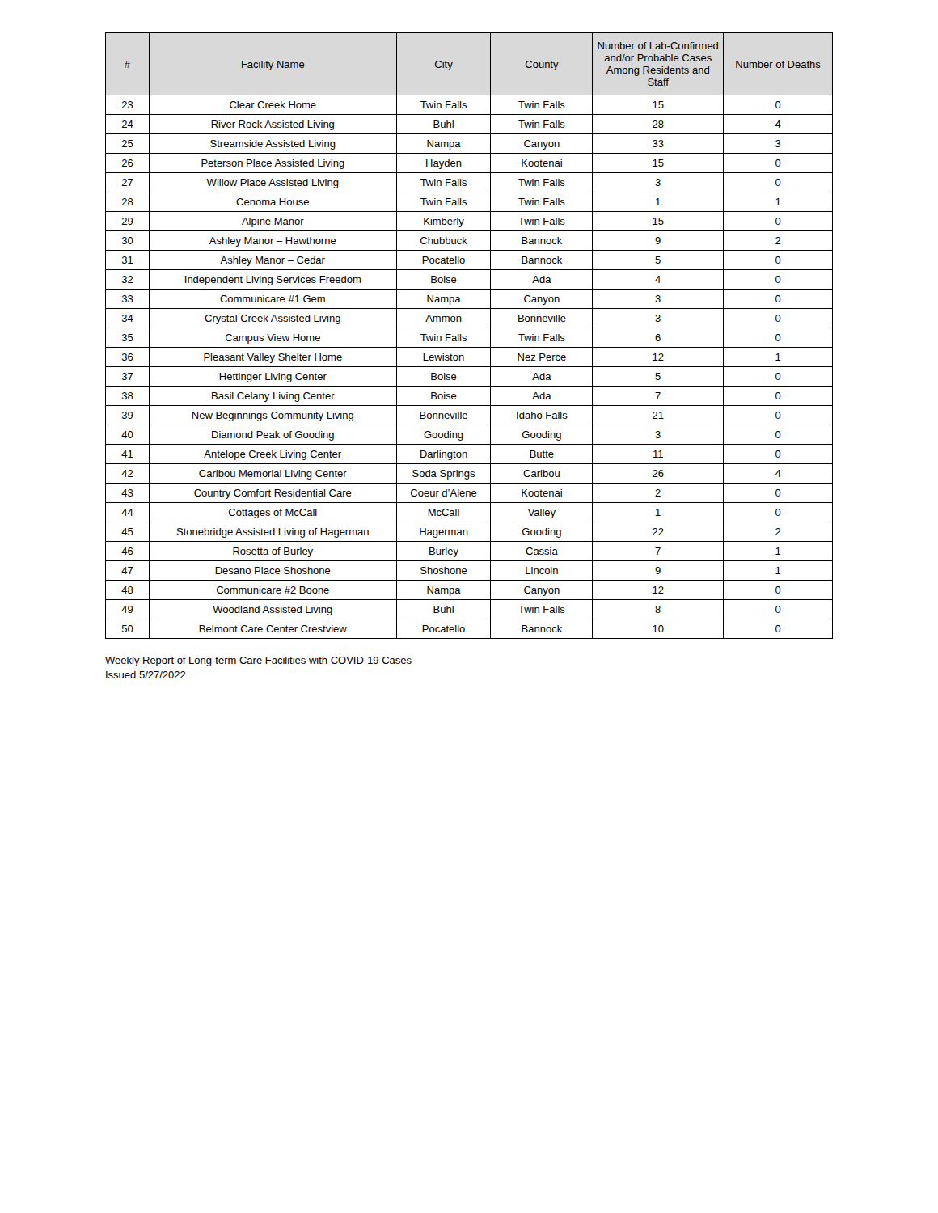| # | Facility Name | City | County | Number of Lab-Confirmed and/or Probable Cases Among Residents and Staff | Number of Deaths |
| --- | --- | --- | --- | --- | --- |
| 23 | Clear Creek Home | Twin Falls | Twin Falls | 15 | 0 |
| 24 | River Rock Assisted Living | Buhl | Twin Falls | 28 | 4 |
| 25 | Streamside Assisted Living | Nampa | Canyon | 33 | 3 |
| 26 | Peterson Place Assisted Living | Hayden | Kootenai | 15 | 0 |
| 27 | Willow Place Assisted Living | Twin Falls | Twin Falls | 3 | 0 |
| 28 | Cenoma House | Twin Falls | Twin Falls | 1 | 1 |
| 29 | Alpine Manor | Kimberly | Twin Falls | 15 | 0 |
| 30 | Ashley Manor – Hawthorne | Chubbuck | Bannock | 9 | 2 |
| 31 | Ashley Manor – Cedar | Pocatello | Bannock | 5 | 0 |
| 32 | Independent Living Services Freedom | Boise | Ada | 4 | 0 |
| 33 | Communicare #1 Gem | Nampa | Canyon | 3 | 0 |
| 34 | Crystal Creek Assisted Living | Ammon | Bonneville | 3 | 0 |
| 35 | Campus View Home | Twin Falls | Twin Falls | 6 | 0 |
| 36 | Pleasant Valley Shelter Home | Lewiston | Nez Perce | 12 | 1 |
| 37 | Hettinger Living Center | Boise | Ada | 5 | 0 |
| 38 | Basil Celany Living Center | Boise | Ada | 7 | 0 |
| 39 | New Beginnings Community Living | Bonneville | Idaho Falls | 21 | 0 |
| 40 | Diamond Peak of Gooding | Gooding | Gooding | 3 | 0 |
| 41 | Antelope Creek Living Center | Darlington | Butte | 11 | 0 |
| 42 | Caribou Memorial Living Center | Soda Springs | Caribou | 26 | 4 |
| 43 | Country Comfort Residential Care | Coeur d’Alene | Kootenai | 2 | 0 |
| 44 | Cottages of McCall | McCall | Valley | 1 | 0 |
| 45 | Stonebridge Assisted Living of Hagerman | Hagerman | Gooding | 22 | 2 |
| 46 | Rosetta of Burley | Burley | Cassia | 7 | 1 |
| 47 | Desano Place Shoshone | Shoshone | Lincoln | 9 | 1 |
| 48 | Communicare #2 Boone | Nampa | Canyon | 12 | 0 |
| 49 | Woodland Assisted Living | Buhl | Twin Falls | 8 | 0 |
| 50 | Belmont Care Center Crestview | Pocatello | Bannock | 10 | 0 |
Weekly Report of Long-term Care Facilities with COVID-19 Cases
Issued 5/27/2022